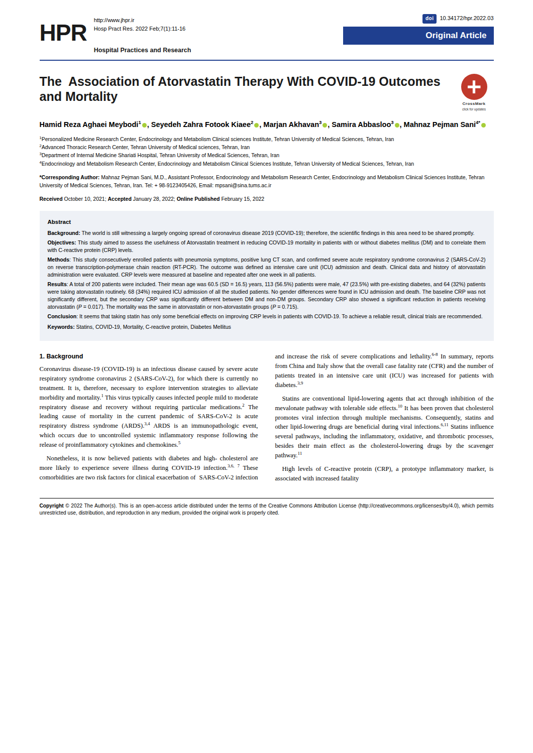HPR
http://www.jhpr.ir
Hosp Pract Res. 2022 Feb;7(1):11-16
Hospital Practices and Research
doi10.34172/hpr.2022.03
Original Article
The Association of Atorvastatin Therapy With COVID-19 Outcomes and Mortality
CrossMark
click for updates
Hamid Reza Aghaei Meybodi1 , Seyedeh Zahra Fotook Kiaee2 , Marjan Akhavan3 , Samira Abbasloo3 , Mahnaz Pejman Sani4*
1Personalized Medicine Research Center, Endocrinology and Metabolism Clinical sciences Institute, Tehran University of Medical Sciences, Tehran, Iran
2Advanced Thoracic Research Center, Tehran University of Medical sciences, Tehran, Iran
3Department of Internal Medicine Shariati Hospital, Tehran University of Medical Sciences, Tehran, Iran
4Endocrinology and Metabolism Research Center, Endocrinology and Metabolism Clinical Sciences Institute, Tehran University of Medical Sciences, Tehran, Iran
*Corresponding Author: Mahnaz Pejman Sani, M.D., Assistant Professor, Endocrinology and Metabolism Research Center, Endocrinology and Metabolism Clinical Sciences Institute, Tehran University of Medical Sciences, Tehran, Iran. Tel: + 98-9123405426, Email: mpsani@sina.tums.ac.ir
Received October 10, 2021; Accepted January 28, 2022; Online Published February 15, 2022
Abstract
Background: The world is still witnessing a largely ongoing spread of coronavirus disease 2019 (COVID-19); therefore, the scientific findings in this area need to be shared promptly.
Objectives: This study aimed to assess the usefulness of Atorvastatin treatment in reducing COVID-19 mortality in patients with or without diabetes mellitus (DM) and to correlate them with C-reactive protein (CRP) levels.
Methods: This study consecutively enrolled patients with pneumonia symptoms, positive lung CT scan, and confirmed severe acute respiratory syndrome coronavirus 2 (SARS-CoV-2) on reverse transcription-polymerase chain reaction (RT-PCR). The outcome was defined as intensive care unit (ICU) admission and death. Clinical data and history of atorvastatin administration were evaluated. CRP levels were measured at baseline and repeated after one week in all patients.
Results: A total of 200 patients were included. Their mean age was 60.5 (SD = 16.5) years, 113 (56.5%) patients were male, 47 (23.5%) with pre-existing diabetes, and 64 (32%) patients were taking atorvastatin routinely. 68 (34%) required ICU admission of all the studied patients. No gender differences were found in ICU admission and death. The baseline CRP was not significantly different, but the secondary CRP was significantly different between DM and non-DM groups. Secondary CRP also showed a significant reduction in patients receiving atorvastatin (P = 0.017). The mortality was the same in atorvastatin or non-atorvastatin groups (P = 0.715).
Conclusion: It seems that taking statin has only some beneficial effects on improving CRP levels in patients with COVID-19. To achieve a reliable result, clinical trials are recommended.
Keywords: Statins, COVID-19, Mortality, C-reactive protein, Diabetes Mellitus
1. Background
Coronavirus disease-19 (COVID-19) is an infectious disease caused by severe acute respiratory syndrome coronavirus 2 (SARS-CoV-2), for which there is currently no treatment. It is, therefore, necessary to explore intervention strategies to alleviate morbidity and mortality.1 This virus typically causes infected people mild to moderate respiratory disease and recovery without requiring particular medications.2 The leading cause of mortality in the current pandemic of SARS-CoV-2 is acute respiratory distress syndrome (ARDS).3,4 ARDS is an immunopathologic event, which occurs due to uncontrolled systemic inflammatory response following the release of proinflammatory cytokines and chemokines.5
Nonetheless, it is now believed patients with diabetes and high- cholesterol are more likely to experience severe illness during COVID-19 infection.3,6, 7 These comorbidities are two risk factors for clinical exacerbation of SARS-CoV-2 infection and increase the risk of severe complications and lethality.6-8 In summary, reports from China and Italy show that the overall case fatality rate (CFR) and the number of patients treated in an intensive care unit (ICU) was increased for patients with diabetes.3,9
Statins are conventional lipid-lowering agents that act through inhibition of the mevalonate pathway with tolerable side effects.10 It has been proven that cholesterol promotes viral infection through multiple mechanisms. Consequently, statins and other lipid-lowering drugs are beneficial during viral infections.6,11 Statins influence several pathways, including the inflammatory, oxidative, and thrombotic processes, besides their main effect as the cholesterol-lowering drugs by the scavenger pathway.11
High levels of C-reactive protein (CRP), a prototype inflammatory marker, is associated with increased fatality
Copyright © 2022 The Author(s). This is an open-access article distributed under the terms of the Creative Commons Attribution License (http://creativecommons.org/licenses/by/4.0), which permits unrestricted use, distribution, and reproduction in any medium, provided the original work is properly cited.